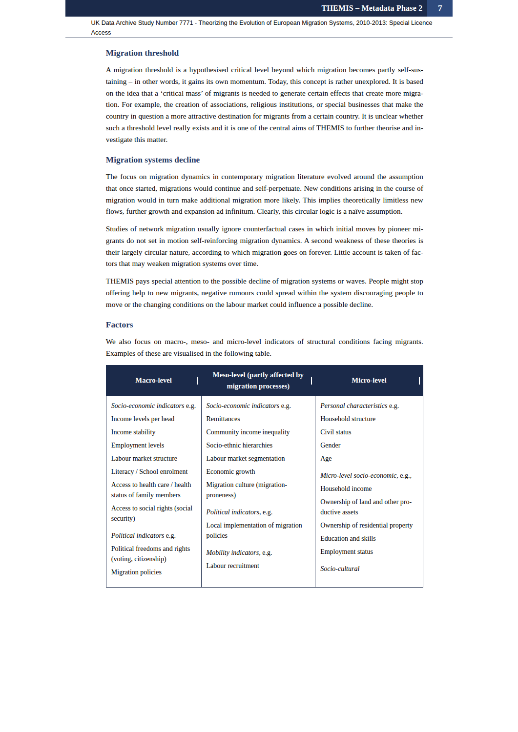THEMIS – Metadata Phase 2
7
UK Data Archive Study Number 7771 - Theorizing the Evolution of European Migration Systems, 2010-2013: Special Licence Access
Migration threshold
A migration threshold is a hypothesised critical level beyond which migration becomes partly self-sustaining – in other words, it gains its own momentum. Today, this concept is rather unexplored. It is based on the idea that a ‘critical mass’ of migrants is needed to generate certain effects that create more migration. For example, the creation of associations, religious institutions, or special businesses that make the country in question a more attractive destination for migrants from a certain country. It is unclear whether such a threshold level really exists and it is one of the central aims of THEMIS to further theorise and investigate this matter.
Migration systems decline
The focus on migration dynamics in contemporary migration literature evolved around the assumption that once started, migrations would continue and self-perpetuate. New conditions arising in the course of migration would in turn make additional migration more likely. This implies theoretically limitless new flows, further growth and expansion ad infinitum. Clearly, this circular logic is a naïve assumption.
Studies of network migration usually ignore counterfactual cases in which initial moves by pioneer migrants do not set in motion self-reinforcing migration dynamics. A second weakness of these theories is their largely circular nature, according to which migration goes on forever. Little account is taken of factors that may weaken migration systems over time.
THEMIS pays special attention to the possible decline of migration systems or waves. People might stop offering help to new migrants, negative rumours could spread within the system discouraging people to move or the changing conditions on the labour market could influence a possible decline.
Factors
We also focus on macro-, meso- and micro-level indicators of structural conditions facing migrants. Examples of these are visualised in the following table.
| Macro-level | Meso-level (partly affected by migration processes) | Micro-level |
| --- | --- | --- |
| Socio-economic indicators e.g. Income levels per head Income stability Employment levels Labour market structure Literacy / School enrolment Access to health care / health status of family members Access to social rights (social security) Political indicators e.g. Political freedoms and rights (voting, citizenship) Migration policies | Socio-economic indicators e.g. Remittances Community income inequality Socio-ethnic hierarchies Labour market segmentation Economic growth Migration culture (migration-proneness) Political indicators , e.g. Local implementation of migration policies Mobility indicators, e.g. Labour recruitment | Personal characteristics e.g. Household structure Civil status Gender Age Micro-level socio-economic , e.g., Household income Ownership of land and other productive assets Ownership of residential property Education and skills Employment status Socio-cultural |